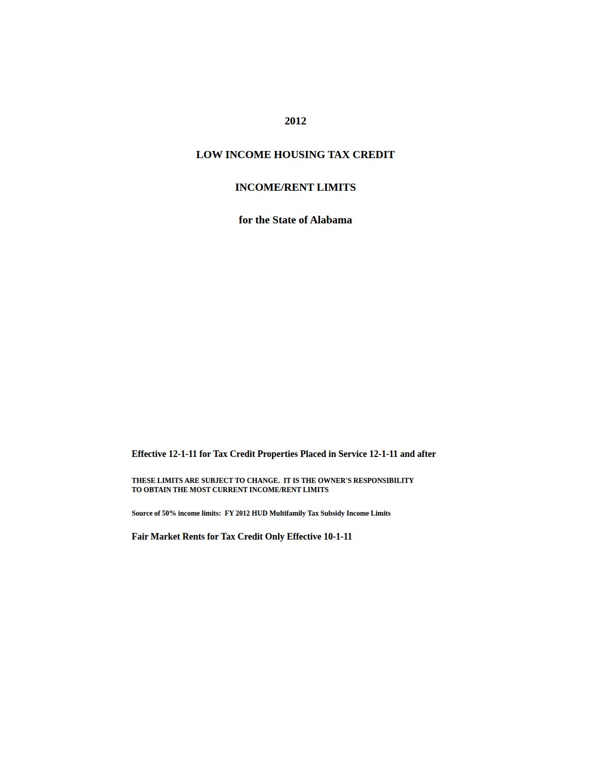2012
LOW INCOME HOUSING TAX CREDIT
INCOME/RENT LIMITS
for the State of Alabama
Effective 12-1-11 for Tax Credit Properties Placed in Service 12-1-11 and after
THESE LIMITS ARE SUBJECT TO CHANGE. IT IS THE OWNER'S RESPONSIBILITY
TO OBTAIN THE MOST CURRENT INCOME/RENT LIMITS
Source of 50% income limits: FY 2012 HUD Multifamily Tax Subsidy Income Limits
Fair Market Rents for Tax Credit Only Effective 10-1-11